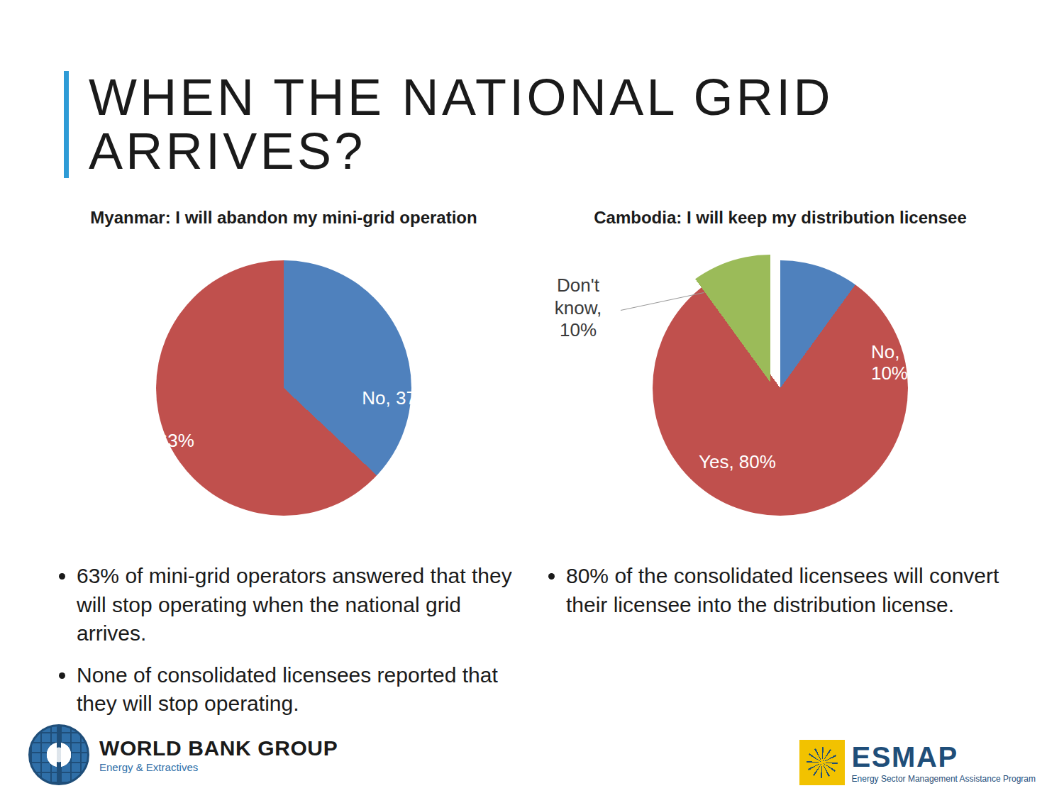When the national grid arrives?
Myanmar: I will abandon my mini-grid operation
No, 37% Yes, 63%
Cambodia: I will keep my distribution licensee
Don't know, 10% No,
10% Yes, 80%
63% of mini-grid operators answered that they will stop operating when the national grid arrives.
None of consolidated licensees reported that they will stop operating.
80% of the consolidated licensees will convert their licensee into the distribution license.
WORLD BANK GROUP
Energy & Extractives
ESMAP
Energy Sector Management Assistance Program